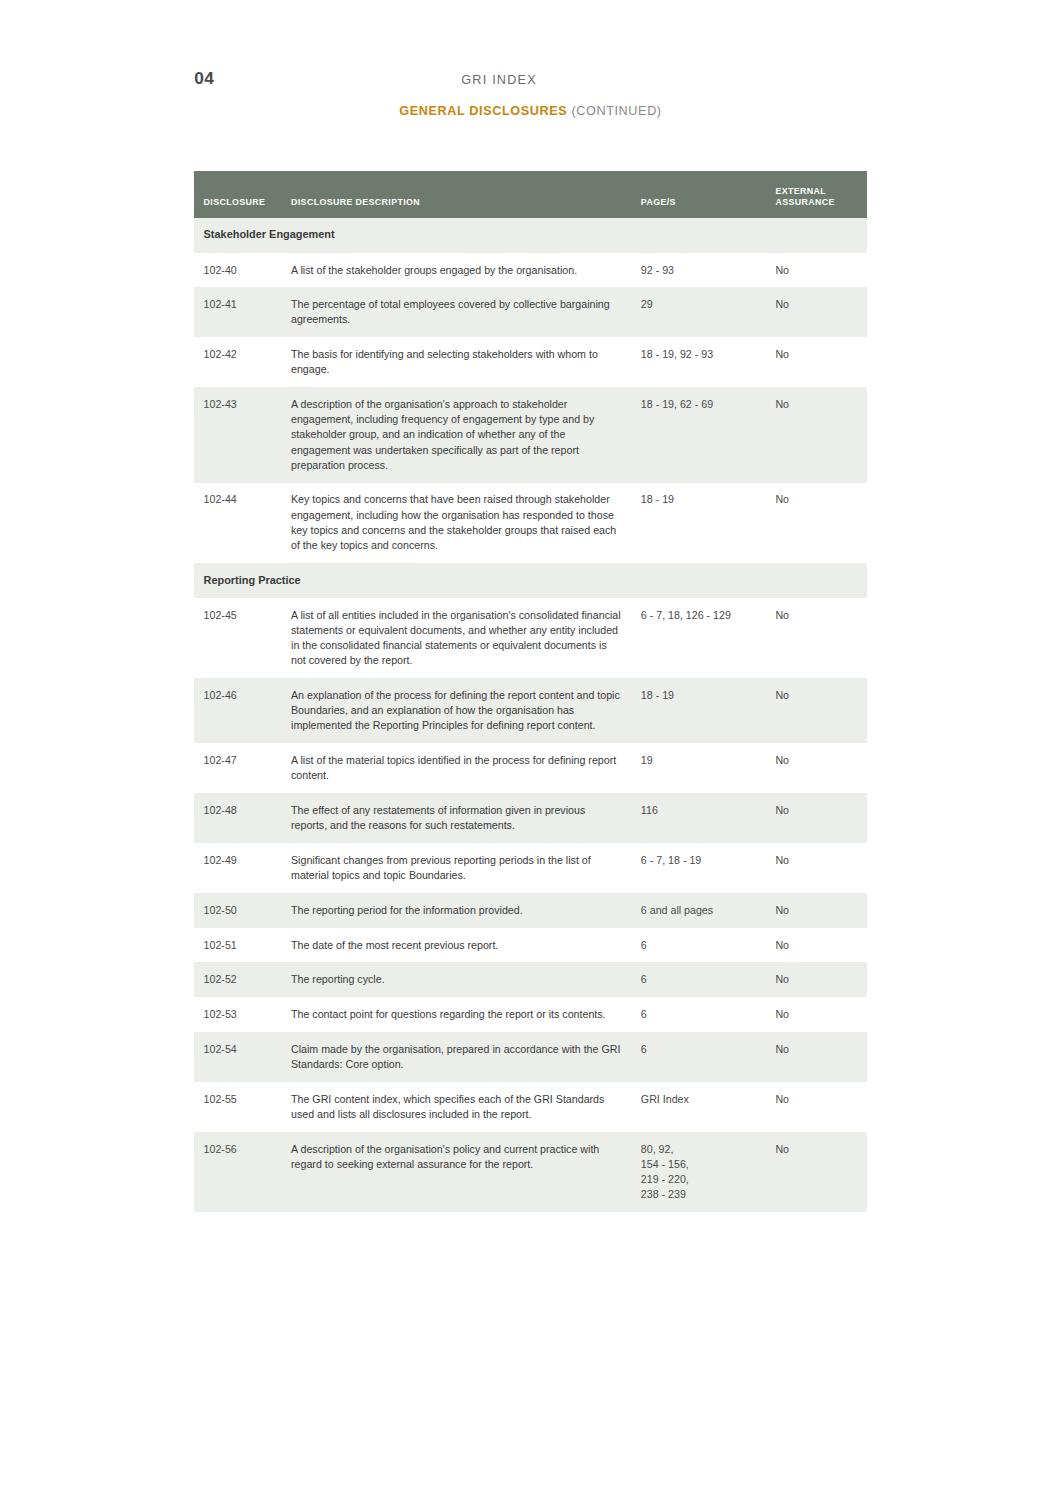04
GRI INDEX
GENERAL DISCLOSURES (CONTINUED)
| DISCLOSURE | DISCLOSURE DESCRIPTION | PAGE/S | EXTERNAL ASSURANCE |
| --- | --- | --- | --- |
| Stakeholder Engagement |
| 102-40 | A list of the stakeholder groups engaged by the organisation. | 92 - 93 | No |
| 102-41 | The percentage of total employees covered by collective bargaining agreements. | 29 | No |
| 102-42 | The basis for identifying and selecting stakeholders with whom to engage. | 18 - 19, 92 - 93 | No |
| 102-43 | A description of the organisation's approach to stakeholder engagement, including frequency of engagement by type and by stakeholder group, and an indication of whether any of the engagement was undertaken specifically as part of the report preparation process. | 18 - 19, 62 - 69 | No |
| 102-44 | Key topics and concerns that have been raised through stakeholder engagement, including how the organisation has responded to those key topics and concerns and the stakeholder groups that raised each of the key topics and concerns. | 18 - 19 | No |
| Reporting Practice |
| 102-45 | A list of all entities included in the organisation's consolidated financial statements or equivalent documents, and whether any entity included in the consolidated financial statements or equivalent documents is not covered by the report. | 6 - 7, 18, 126 - 129 | No |
| 102-46 | An explanation of the process for defining the report content and topic Boundaries, and an explanation of how the organisation has implemented the Reporting Principles for defining report content. | 18 - 19 | No |
| 102-47 | A list of the material topics identified in the process for defining report content. | 19 | No |
| 102-48 | The effect of any restatements of information given in previous reports, and the reasons for such restatements. | 116 | No |
| 102-49 | Significant changes from previous reporting periods in the list of material topics and topic Boundaries. | 6 - 7, 18 - 19 | No |
| 102-50 | The reporting period for the information provided. | 6 and all pages | No |
| 102-51 | The date of the most recent previous report. | 6 | No |
| 102-52 | The reporting cycle. | 6 | No |
| 102-53 | The contact point for questions regarding the report or its contents. | 6 | No |
| 102-54 | Claim made by the organisation, prepared in accordance with the GRI Standards: Core option. | 6 | No |
| 102-55 | The GRI content index, which specifies each of the GRI Standards used and lists all disclosures included in the report. | GRI Index | No |
| 102-56 | A description of the organisation's policy and current practice with regard to seeking external assurance for the report. | 80, 92, 154 - 156, 219 - 220, 238 - 239 | No |